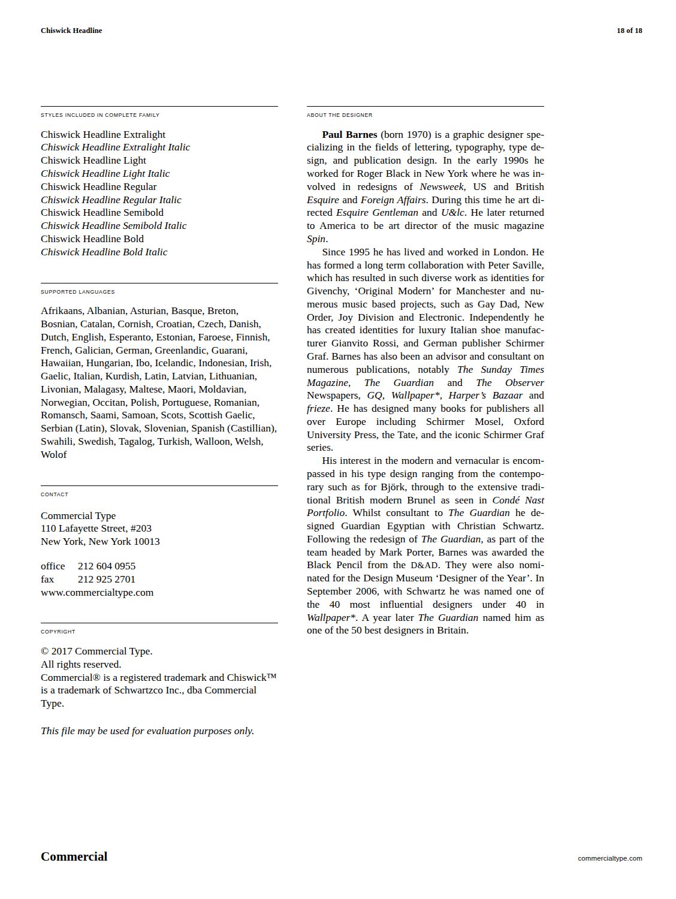Chiswick Headline
18 of 18
Styles included in complete family
Chiswick Headline Extralight
Chiswick Headline Extralight Italic
Chiswick Headline Light
Chiswick Headline Light Italic
Chiswick Headline Regular
Chiswick Headline Regular Italic
Chiswick Headline Semibold
Chiswick Headline Semibold Italic
Chiswick Headline Bold
Chiswick Headline Bold Italic
Supported languages
Afrikaans, Albanian, Asturian, Basque, Breton, Bosnian, Catalan, Cornish, Croatian, Czech, Danish, Dutch, English, Esperanto, Estonian, Faroese, Finnish, French, Galician, German, Greenlandic, Guarani, Hawaiian, Hungarian, Ibo, Icelandic, Indonesian, Irish, Gaelic, Italian, Kurdish, Latin, Latvian, Lithuanian, Livonian, Malagasy, Maltese, Maori, Moldavian, Norwegian, Occitan, Polish, Portuguese, Romanian, Romansch, Saami, Samoan, Scots, Scottish Gaelic, Serbian (Latin), Slovak, Slovenian, Spanish (Castillian), Swahili, Swedish, Tagalog, Turkish, Walloon, Welsh, Wolof
Contact
Commercial Type
110 Lafayette Street, #203
New York, New York 10013
office 212 604 0955 fax 212 925 2701 www.commercialtype.com
Copyright
© 2017 Commercial Type.
All rights reserved.
Commercial® is a registered trademark and Chiswick™ is a trademark of Schwartzco Inc., dba Commercial Type.
This file may be used for evaluation purposes only.
About the designer
Paul Barnes (born 1970) is a graphic designer specializing in the fields of lettering, typography, type design, and publication design. In the early 1990s he worked for Roger Black in New York where he was involved in redesigns of Newsweek, US and British Esquire and Foreign Affairs. During this time he art directed Esquire Gentleman and U&lc. He later returned to America to be art director of the music magazine Spin.
Since 1995 he has lived and worked in London. He has formed a long term collaboration with Peter Saville, which has resulted in such diverse work as identities for Givenchy, ‘Original Modern’ for Manchester and numerous music based projects, such as Gay Dad, New Order, Joy Division and Electronic. Independently he has created identities for luxury Italian shoe manufacturer Gianvito Rossi, and German publisher Schirmer Graf. Barnes has also been an advisor and consultant on numerous publications, notably The Sunday Times Magazine, The Guardian and The Observer Newspapers, GQ, Wallpaper*, Harper’s Bazaar and frieze. He has designed many books for publishers all over Europe including Schirmer Mosel, Oxford University Press, the Tate, and the iconic Schirmer Graf series.
His interest in the modern and vernacular is encompassed in his type design ranging from the contemporary such as for Björk, through to the extensive traditional British modern Brunel as seen in Condé Nast Portfolio. Whilst consultant to The Guardian he designed Guardian Egyptian with Christian Schwartz. Following the redesign of The Guardian, as part of the team headed by Mark Porter, Barnes was awarded the Black Pencil from the D&AD. They were also nominated for the Design Museum ‘Designer of the Year’. In September 2006, with Schwartz he was named one of the 40 most influential designers under 40 in Wallpaper*. A year later The Guardian named him as one of the 50 best designers in Britain.
Commercial
commercialtype.com